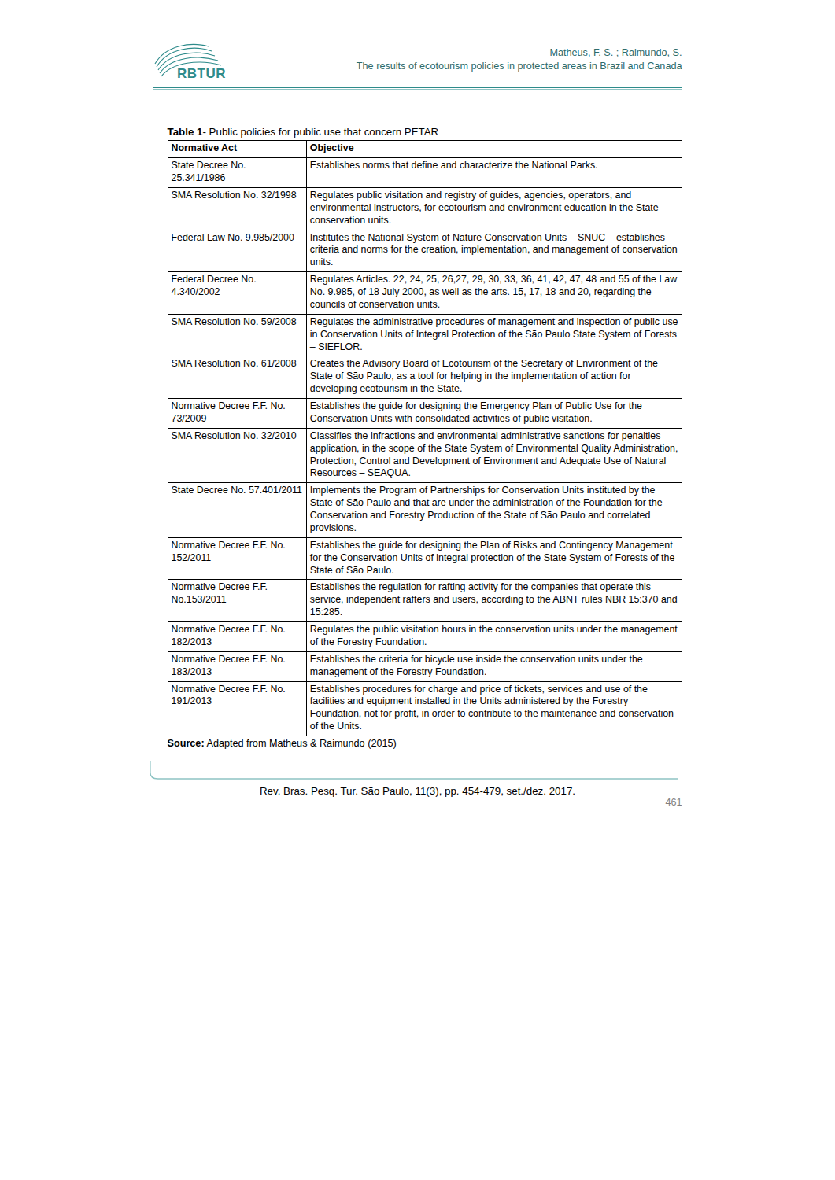RBTUR
Matheus, F. S. ; Raimundo, S.
The results of ecotourism policies in protected areas in Brazil and Canada
Table 1- Public policies for public use that concern PETAR
| Normative Act | Objective |
| --- | --- |
| State Decree No. 25.341/1986 | Establishes norms that define and characterize the National Parks. |
| SMA Resolution No. 32/1998 | Regulates public visitation and registry of guides, agencies, operators, and environmental instructors, for ecotourism and environment education in the State conservation units. |
| Federal Law No. 9.985/2000 | Institutes the National System of Nature Conservation Units – SNUC – establishes criteria and norms for the creation, implementation, and management of conservation units. |
| Federal Decree No. 4.340/2002 | Regulates Articles. 22, 24, 25, 26,27, 29, 30, 33, 36, 41, 42, 47, 48 and 55 of the Law No. 9.985, of 18 July 2000, as well as the arts. 15, 17, 18 and 20, regarding the councils of conservation units. |
| SMA Resolution No. 59/2008 | Regulates the administrative procedures of management and inspection of public use in Conservation Units of Integral Protection of the São Paulo State System of Forests – SIEFLOR. |
| SMA Resolution No. 61/2008 | Creates the Advisory Board of Ecotourism of the Secretary of Environment of the State of São Paulo, as a tool for helping in the implementation of action for developing ecotourism in the State. |
| Normative Decree F.F. No. 73/2009 | Establishes the guide for designing the Emergency Plan of Public Use for the Conservation Units with consolidated activities of public visitation. |
| SMA Resolution No. 32/2010 | Classifies the infractions and environmental administrative sanctions for penalties application, in the scope of the State System of Environmental Quality Administration, Protection, Control and Development of Environment and Adequate Use of Natural Resources – SEAQUA. |
| State Decree No. 57.401/2011 | Implements the Program of Partnerships for Conservation Units instituted by the State of São Paulo and that are under the administration of the Foundation for the Conservation and Forestry Production of the State of São Paulo and correlated provisions. |
| Normative Decree F.F. No. 152/2011 | Establishes the guide for designing the Plan of Risks and Contingency Management for the Conservation Units of integral protection of the State System of Forests of the State of São Paulo. |
| Normative Decree F.F. No.153/2011 | Establishes the regulation for rafting activity for the companies that operate this service, independent rafters and users, according to the ABNT rules NBR 15:370 and 15:285. |
| Normative Decree F.F. No. 182/2013 | Regulates the public visitation hours in the conservation units under the management of the Forestry Foundation. |
| Normative Decree F.F. No. 183/2013 | Establishes the criteria for bicycle use inside the conservation units under the management of the Forestry Foundation. |
| Normative Decree F.F. No. 191/2013 | Establishes procedures for charge and price of tickets, services and use of the facilities and equipment installed in the Units administered by the Forestry Foundation, not for profit, in order to contribute to the maintenance and conservation of the Units. |
Source: Adapted from Matheus & Raimundo (2015)
Rev. Bras. Pesq. Tur. São Paulo, 11(3), pp. 454-479, set./dez. 2017. 461